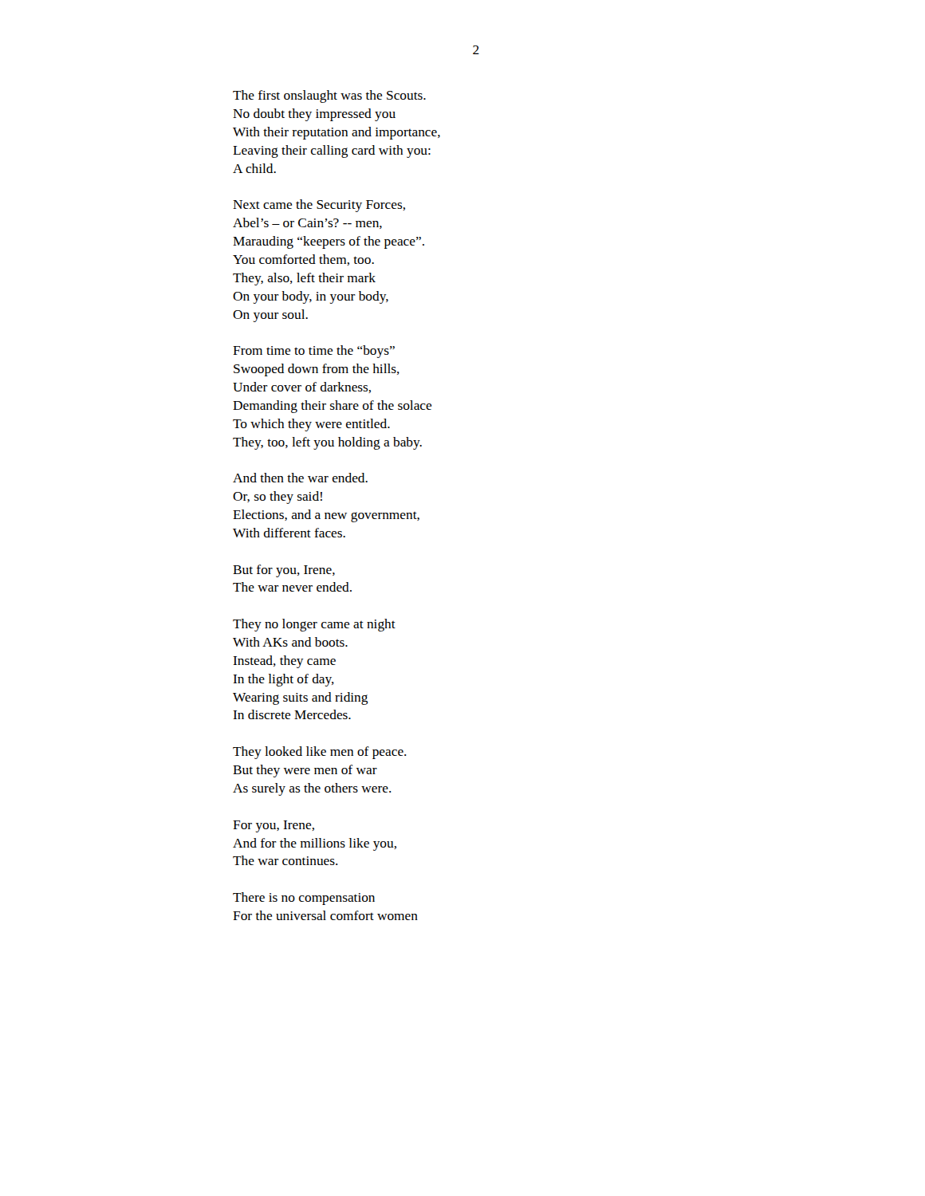2
The first onslaught was the Scouts.
No doubt they impressed you
With their reputation and importance,
Leaving their calling card with you:
A child.
Next came the Security Forces,
Abel’s – or Cain’s? -- men,
Marauding “keepers of the peace”.
You comforted them, too.
They, also, left their mark
On your body, in your body,
On your soul.
From time to time the “boys”
Swooped down from the hills,
Under cover of darkness,
Demanding their share of the solace
To which they were entitled.
They, too, left you holding a baby.
And then the war ended.
Or, so they said!
Elections, and a new government,
With different faces.
But for you, Irene,
The war never ended.
They no longer came at night
With AKs and boots.
Instead, they came
In the light of day,
Wearing suits and riding
In discrete Mercedes.
They looked like men of peace.
But they were men of war
As surely as the others were.
For you, Irene,
And for the millions like you,
The war continues.
There is no compensation
For the universal comfort women